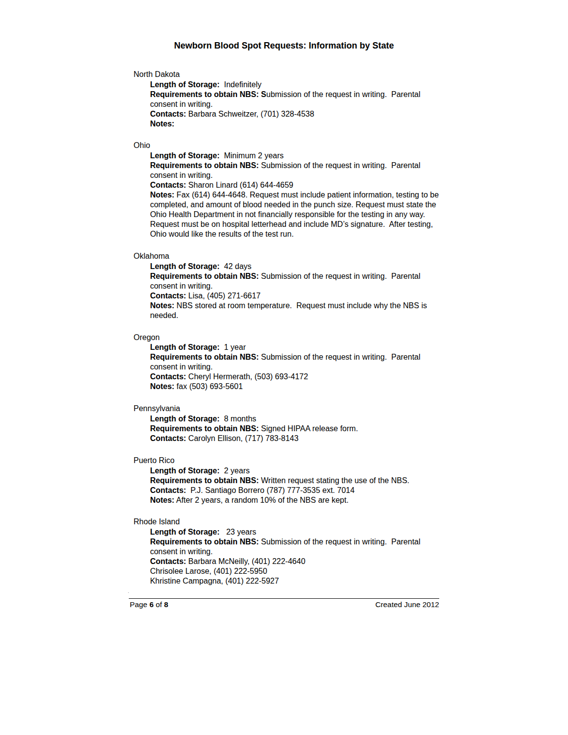Newborn Blood Spot Requests: Information by State
North Dakota
Length of Storage: Indefinitely
Requirements to obtain NBS: Submission of the request in writing. Parental consent in writing.
Contacts: Barbara Schweitzer, (701) 328-4538
Notes:
Ohio
Length of Storage: Minimum 2 years
Requirements to obtain NBS: Submission of the request in writing. Parental consent in writing.
Contacts: Sharon Linard (614) 644-4659
Notes: Fax (614) 644-4648. Request must include patient information, testing to be completed, and amount of blood needed in the punch size. Request must state the Ohio Health Department in not financially responsible for the testing in any way. Request must be on hospital letterhead and include MD’s signature. After testing, Ohio would like the results of the test run.
Oklahoma
Length of Storage: 42 days
Requirements to obtain NBS: Submission of the request in writing. Parental consent in writing.
Contacts: Lisa, (405) 271-6617
Notes: NBS stored at room temperature. Request must include why the NBS is needed.
Oregon
Length of Storage: 1 year
Requirements to obtain NBS: Submission of the request in writing. Parental consent in writing.
Contacts: Cheryl Hermerath, (503) 693-4172
Notes: fax (503) 693-5601
Pennsylvania
Length of Storage: 8 months
Requirements to obtain NBS: Signed HIPAA release form.
Contacts: Carolyn Ellison, (717) 783-8143
Puerto Rico
Length of Storage: 2 years
Requirements to obtain NBS: Written request stating the use of the NBS.
Contacts: P.J. Santiago Borrero (787) 777-3535 ext. 7014
Notes: After 2 years, a random 10% of the NBS are kept.
Rhode Island
Length of Storage: 23 years
Requirements to obtain NBS: Submission of the request in writing. Parental consent in writing.
Contacts: Barbara McNeilly, (401) 222-4640
Chrisolee Larose, (401) 222-5950
Khristine Campagna, (401) 222-5927
.
Page 6 of 8
Created June 2012